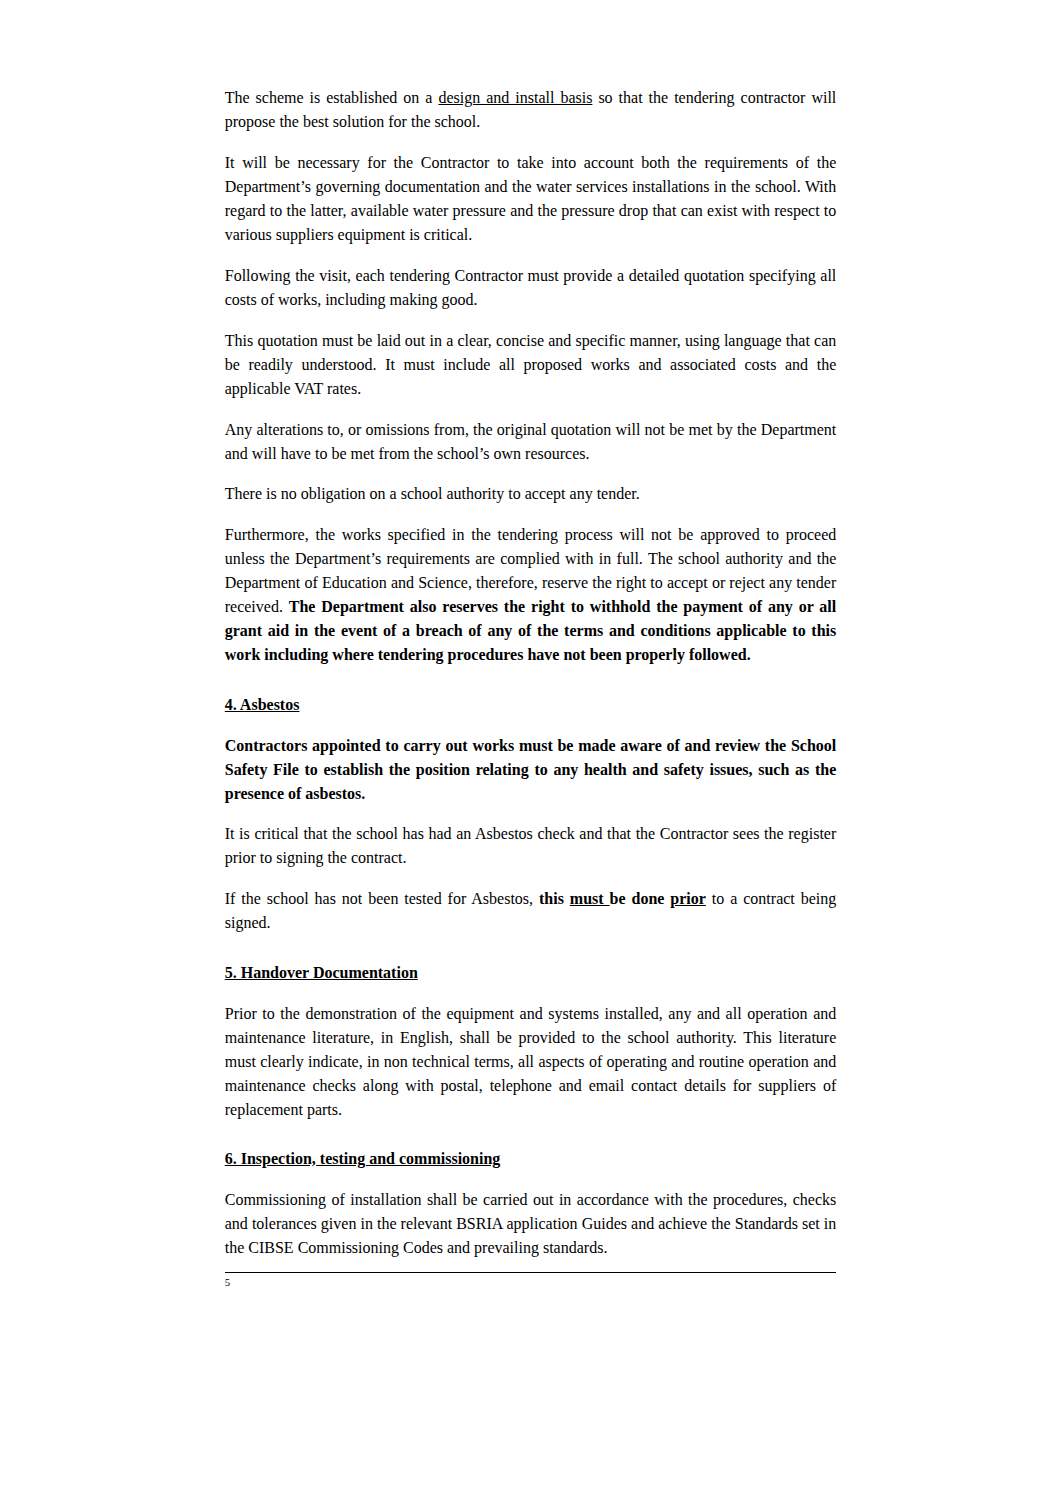The scheme is established on a design and install basis so that the tendering contractor will propose the best solution for the school.
It will be necessary for the Contractor to take into account both the requirements of the Department’s governing documentation and the water services installations in the school. With regard to the latter, available water pressure and the pressure drop that can exist with respect to various suppliers equipment is critical.
Following the visit, each tendering Contractor must provide a detailed quotation specifying all costs of works, including making good.
This quotation must be laid out in a clear, concise and specific manner, using language that can be readily understood. It must include all proposed works and associated costs and the applicable VAT rates.
Any alterations to, or omissions from, the original quotation will not be met by the Department and will have to be met from the school’s own resources.
There is no obligation on a school authority to accept any tender.
Furthermore, the works specified in the tendering process will not be approved to proceed unless the Department’s requirements are complied with in full. The school authority and the Department of Education and Science, therefore, reserve the right to accept or reject any tender received. The Department also reserves the right to withhold the payment of any or all grant aid in the event of a breach of any of the terms and conditions applicable to this work including where tendering procedures have not been properly followed.
4. Asbestos
Contractors appointed to carry out works must be made aware of and review the School Safety File to establish the position relating to any health and safety issues, such as the presence of asbestos.
It is critical that the school has had an Asbestos check and that the Contractor sees the register prior to signing the contract.
If the school has not been tested for Asbestos, this must be done prior to a contract being signed.
5. Handover Documentation
Prior to the demonstration of the equipment and systems installed, any and all operation and maintenance literature, in English, shall be provided to the school authority. This literature must clearly indicate, in non technical terms, all aspects of operating and routine operation and maintenance checks along with postal, telephone and email contact details for suppliers of replacement parts.
6. Inspection, testing and commissioning
Commissioning of installation shall be carried out in accordance with the procedures, checks and tolerances given in the relevant BSRIA application Guides and achieve the Standards set in the CIBSE Commissioning Codes and prevailing standards.
5